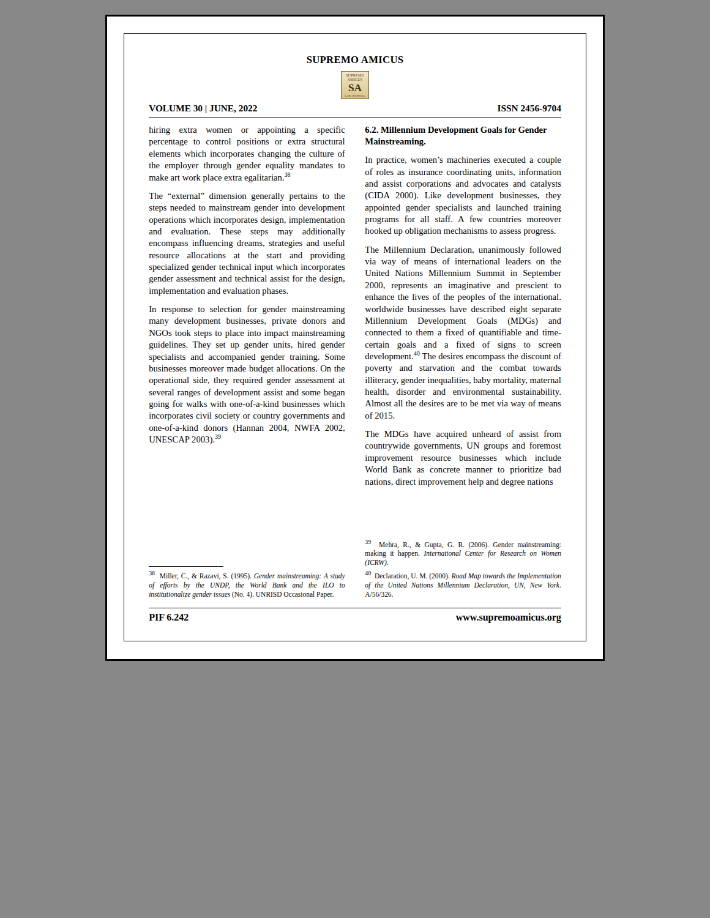SUPREMO AMICUS
SUPREMO
AMICUS SA LAW JOURNAL
VOLUME 30 | JUNE, 2022 ISSN 2456-9704
hiring extra women or appointing a specific percentage to control positions or extra structural elements which incorporates changing the culture of the employer through gender equality mandates to make art work place extra egalitarian.38
The “external” dimension generally pertains to the steps needed to mainstream gender into development operations which incorporates design, implementation and evaluation. These steps may additionally encompass influencing dreams, strategies and useful resource allocations at the start and providing specialized gender technical input which incorporates gender assessment and technical assist for the design, implementation and evaluation phases.
In response to selection for gender mainstreaming many development businesses, private donors and NGOs took steps to place into impact mainstreaming guidelines. They set up gender units, hired gender specialists and accompanied gender training. Some businesses moreover made budget allocations. On the operational side, they required gender assessment at several ranges of development assist and some began going for walks with one-of-a-kind businesses which incorporates civil society or country governments and one-of-a-kind donors (Hannan 2004, NWFA 2002, UNESCAP 2003).39
38 Miller, C., & Razavi, S. (1995). Gender mainstreaming: A study of efforts by the UNDP, the World Bank and the ILO to institutionalize gender issues (No. 4). UNRISD Occasional Paper.
6.2. Millennium Development Goals for Gender Mainstreaming.
In practice, women’s machineries executed a couple of roles as insurance coordinating units, information and assist corporations and advocates and catalysts (CIDA 2000). Like development businesses, they appointed gender specialists and launched training programs for all staff. A few countries moreover hooked up obligation mechanisms to assess progress.
The Millennium Declaration, unanimously followed via way of means of international leaders on the United Nations Millennium Summit in September 2000, represents an imaginative and prescient to enhance the lives of the peoples of the international. worldwide businesses have described eight separate Millennium Development Goals (MDGs) and connected to them a fixed of quantifiable and time-certain goals and a fixed of signs to screen development.40 The desires encompass the discount of poverty and starvation and the combat towards illiteracy, gender inequalities, baby mortality, maternal health, disorder and environmental sustainability. Almost all the desires are to be met via way of means of 2015.
The MDGs have acquired unheard of assist from countrywide governments, UN groups and foremost improvement resource businesses which include World Bank as concrete manner to prioritize bad nations, direct improvement help and degree nations
39 Mehra, R., & Gupta, G. R. (2006). Gender mainstreaming: making it happen. International Center for Research on Women (ICRW).
40 Declaration, U. M. (2000). Road Map towards the Implementation of the United Nations Millennium Declaration, UN, New York. A/56/326.
PIF 6.242 www.supremoamicus.org